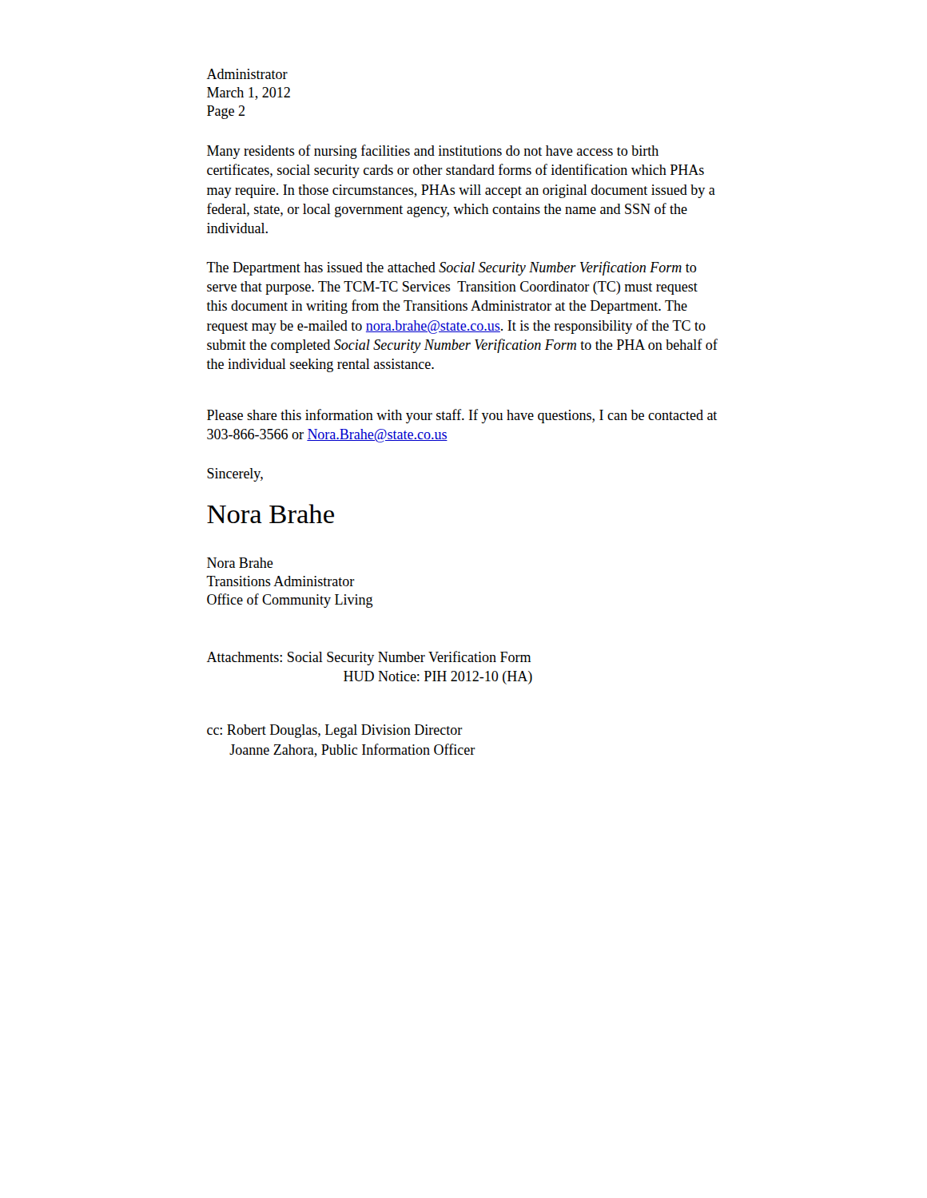Administrator
March 1, 2012
Page 2
Many residents of nursing facilities and institutions do not have access to birth certificates, social security cards or other standard forms of identification which PHAs may require. In those circumstances, PHAs will accept an original document issued by a federal, state, or local government agency, which contains the name and SSN of the individual.
The Department has issued the attached Social Security Number Verification Form to serve that purpose. The TCM-TC Services Transition Coordinator (TC) must request this document in writing from the Transitions Administrator at the Department. The request may be e-mailed to nora.brahe@state.co.us. It is the responsibility of the TC to submit the completed Social Security Number Verification Form to the PHA on behalf of the individual seeking rental assistance.
Please share this information with your staff. If you have questions, I can be contacted at 303-866-3566 or Nora.Brahe@state.co.us
Sincerely,
Nora Brahe
Nora Brahe
Transitions Administrator
Office of Community Living
Attachments: Social Security Number Verification Form
HUD Notice: PIH 2012-10 (HA)
cc: Robert Douglas, Legal Division Director
Joanne Zahora, Public Information Officer